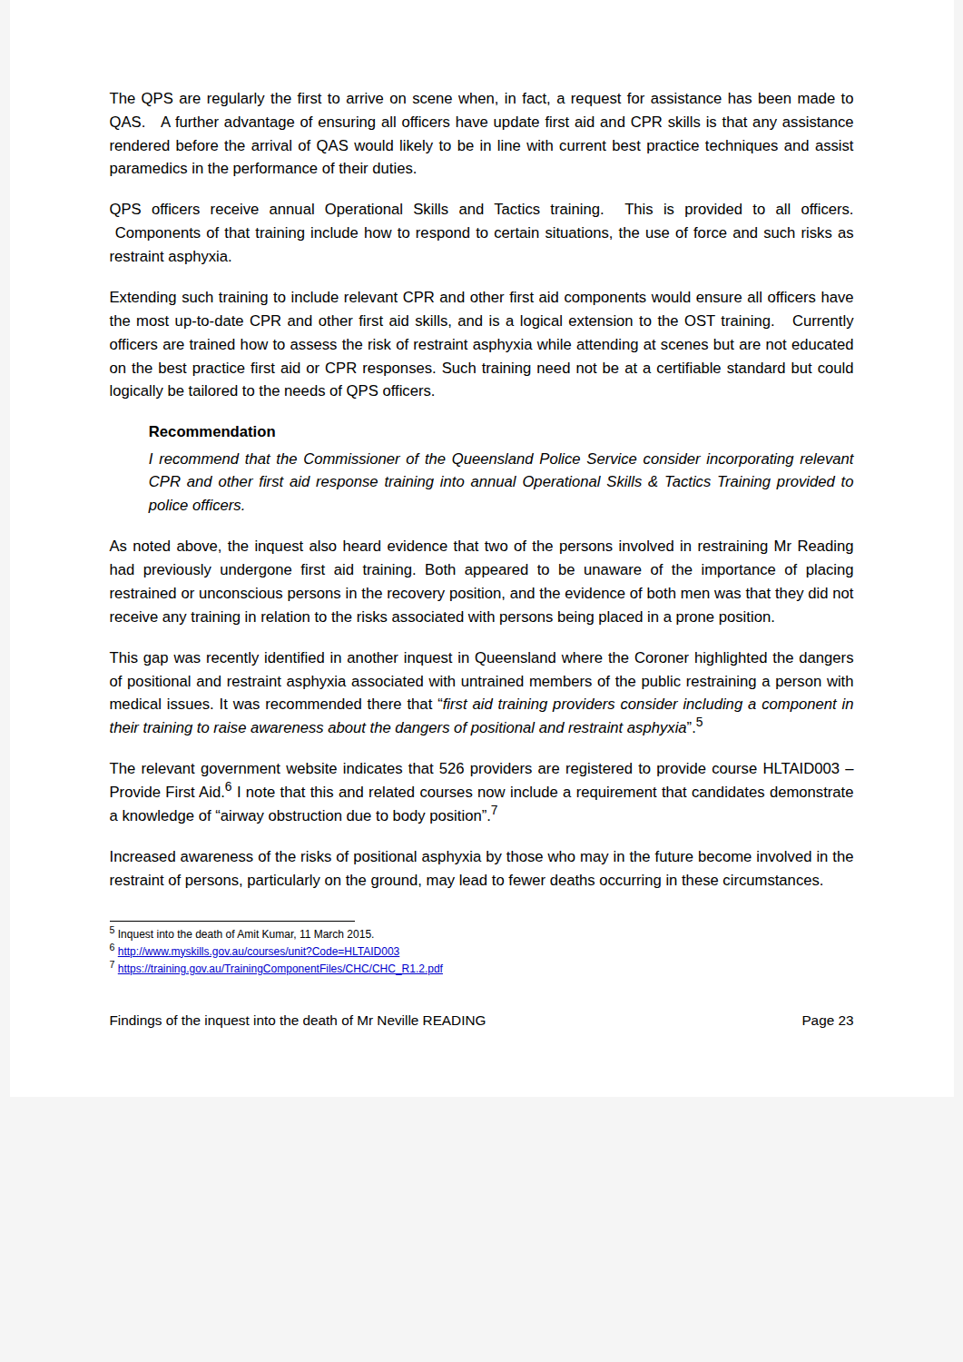The QPS are regularly the first to arrive on scene when, in fact, a request for assistance has been made to QAS. A further advantage of ensuring all officers have update first aid and CPR skills is that any assistance rendered before the arrival of QAS would likely to be in line with current best practice techniques and assist paramedics in the performance of their duties.
QPS officers receive annual Operational Skills and Tactics training. This is provided to all officers. Components of that training include how to respond to certain situations, the use of force and such risks as restraint asphyxia.
Extending such training to include relevant CPR and other first aid components would ensure all officers have the most up-to-date CPR and other first aid skills, and is a logical extension to the OST training. Currently officers are trained how to assess the risk of restraint asphyxia while attending at scenes but are not educated on the best practice first aid or CPR responses. Such training need not be at a certifiable standard but could logically be tailored to the needs of QPS officers.
Recommendation
I recommend that the Commissioner of the Queensland Police Service consider incorporating relevant CPR and other first aid response training into annual Operational Skills & Tactics Training provided to police officers.
As noted above, the inquest also heard evidence that two of the persons involved in restraining Mr Reading had previously undergone first aid training. Both appeared to be unaware of the importance of placing restrained or unconscious persons in the recovery position, and the evidence of both men was that they did not receive any training in relation to the risks associated with persons being placed in a prone position.
This gap was recently identified in another inquest in Queensland where the Coroner highlighted the dangers of positional and restraint asphyxia associated with untrained members of the public restraining a person with medical issues. It was recommended there that “first aid training providers consider including a component in their training to raise awareness about the dangers of positional and restraint asphyxia”.5
The relevant government website indicates that 526 providers are registered to provide course HLTAID003 – Provide First Aid.6 I note that this and related courses now include a requirement that candidates demonstrate a knowledge of “airway obstruction due to body position”.7
Increased awareness of the risks of positional asphyxia by those who may in the future become involved in the restraint of persons, particularly on the ground, may lead to fewer deaths occurring in these circumstances.
5 Inquest into the death of Amit Kumar, 11 March 2015.
6 http://www.myskills.gov.au/courses/unit?Code=HLTAID003
7 https://training.gov.au/TrainingComponentFiles/CHC/CHC_R1.2.pdf
Findings of the inquest into the death of Mr Neville READING
Page 23